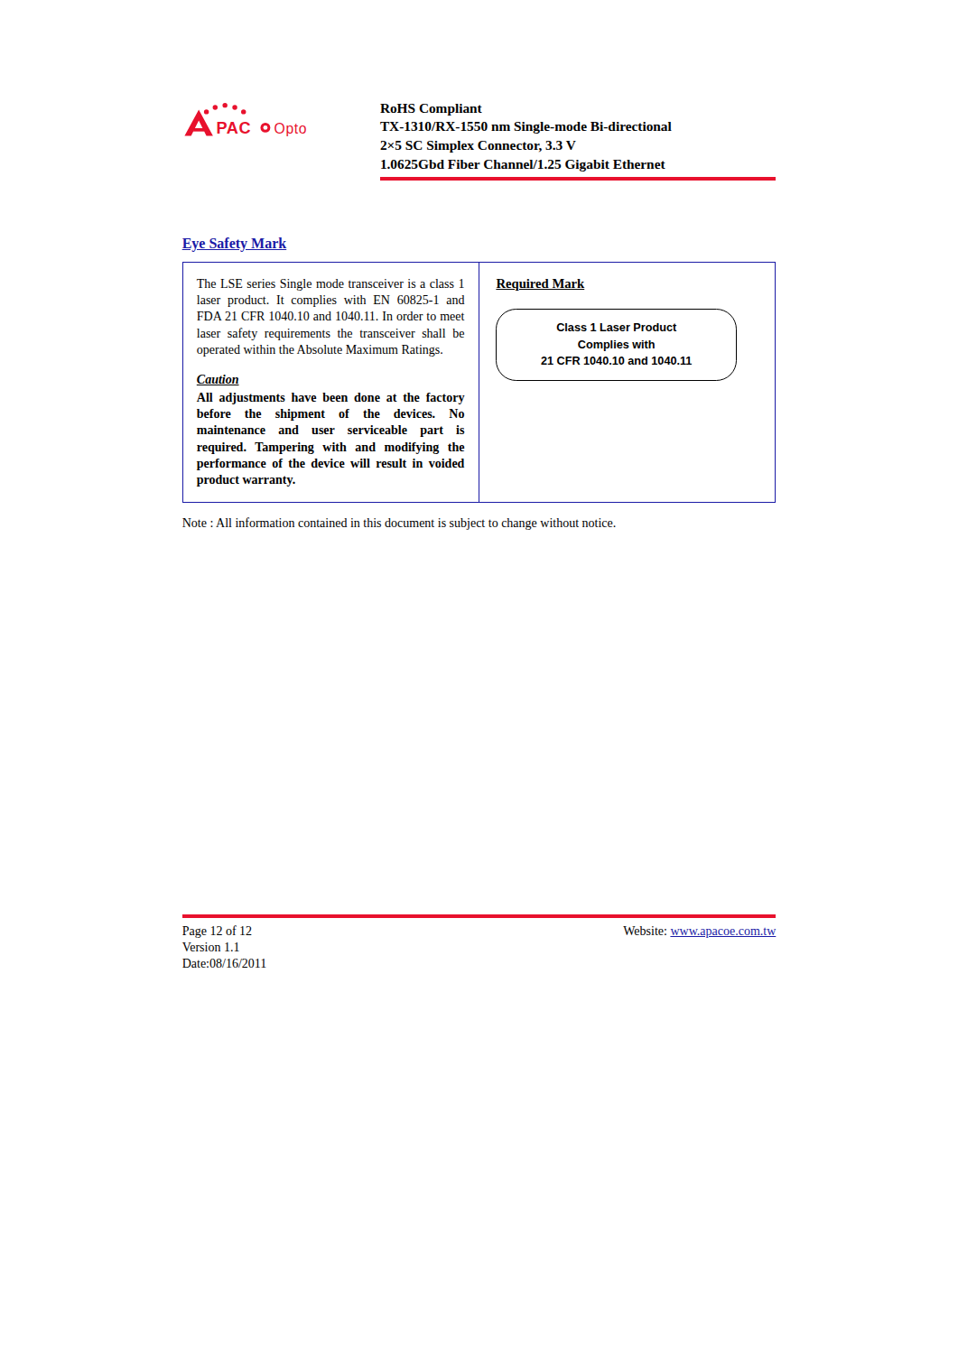PAC Opto
RoHS Compliant
TX-1310/RX-1550 nm Single-mode Bi-directional
2×5 SC Simplex Connector, 3.3 V
1.0625Gbd Fiber Channel/1.25 Gigabit Ethernet
Eye Safety Mark
The LSE series Single mode transceiver is a class 1 laser product. It complies with EN 60825-1 and FDA 21 CFR 1040.10 and 1040.11. In order to meet laser safety requirements the transceiver shall be operated within the Absolute Maximum Ratings.
Caution
All adjustments have been done at the factory before the shipment of the devices. No maintenance and user serviceable part is required. Tampering with and modifying the performance of the device will result in voided product warranty.
Required Mark
Class 1 Laser Product
Complies with
21 CFR 1040.10 and 1040.11
Note : All information contained in this document is subject to change without notice.
Page 12 of 12 Version 1.1 Date:08/16/2011
Website: www.apacoe.com.tw